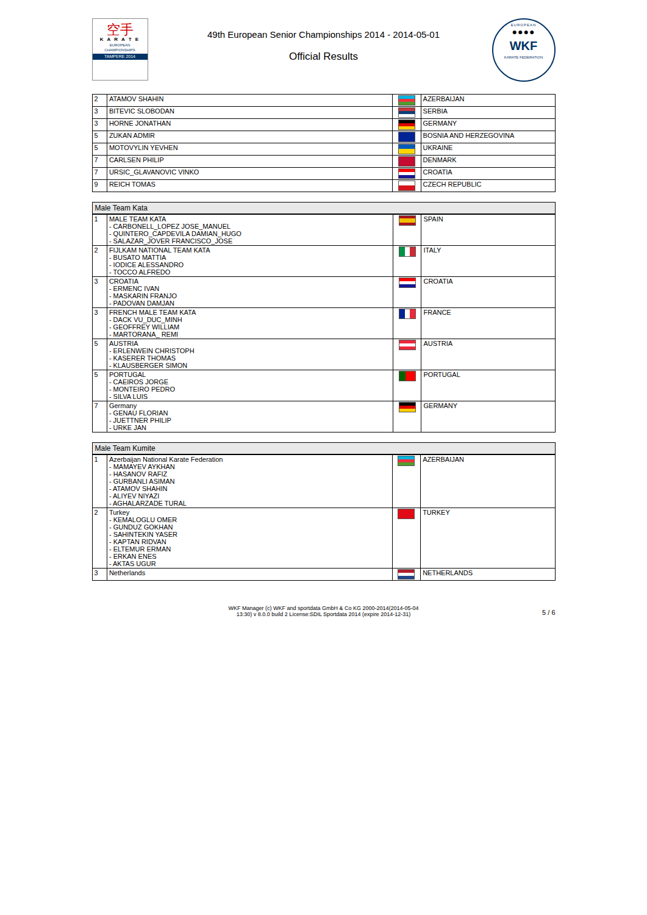空手 K A R A T E EUROPEAN
CHAMPIONSHIPS
TAMPERE 2014
EUROPEAN
●●●●
WKF
KARATE FEDERATION
49th European Senior Championships 2014 - 2014-05-01
Official Results
| 2 | ATAMOV SHAHIN | | AZERBAIJAN |
| 3 | BITEVIC SLOBODAN | | SERBIA |
| 3 | HORNE JONATHAN | | GERMANY |
| 5 | ZUKAN ADMIR | | BOSNIA AND HERZEGOVINA |
| 5 | MOTOVYLIN YEVHEN | | UKRAINE |
| 7 | CARLSEN PHILIP | | DENMARK |
| 7 | URSIC_GLAVANOVIC VINKO | | CROATIA |
| 9 | REICH TOMAS | | CZECH REPUBLIC |
Male Team Kata
| 1 | MALE TEAM KATA - CARBONELL_LOPEZ JOSE_MANUEL - QUINTERO_CAPDEVILA DAMIAN_HUGO - SALAZAR_JOVER FRANCISCO_JOSE | | SPAIN |
| 2 | FIJLKAM NATIONAL TEAM KATA - BUSATO MATTIA - IODICE ALESSANDRO - TOCCO ALFREDO | | ITALY |
| 3 | CROATIA - ERMENC IVAN - MASKARIN FRANJO - PADOVAN DAMJAN | | CROATIA |
| 3 | FRENCH MALE TEAM KATA - DACK VU_DUC_MINH - GEOFFREY WILLIAM - MARTORANA_ REMI | | FRANCE |
| 5 | AUSTRIA - ERLENWEIN CHRISTOPH - KASERER THOMAS - KLAUSBERGER SIMON | | AUSTRIA |
| 5 | PORTUGAL - CAEIROS JORGE - MONTEIRO PEDRO - SILVA LUIS | | PORTUGAL |
| 7 | Germany - GENAU FLORIAN - JUETTNER PHILIP - URKE JAN | | GERMANY |
Male Team Kumite
| 1 | Azerbaijan National Karate Federation - MAMAYEV AYKHAN - HASANOV RAFIZ - GURBANLI ASIMAN - ATAMOV SHAHIN - ALIYEV NIYAZI - AGHALARZADE TURAL | | AZERBAIJAN |
| 2 | Turkey - KEMALOGLU OMER - GUNDUZ GOKHAN - SAHINTEKIN YASER - KAPTAN RIDVAN - ELTEMUR ERMAN - ERKAN ENES - AKTAS UGUR | | TURKEY |
| 3 | Netherlands | | NETHERLANDS |
WKF Manager (c) WKF and sportdata GmbH & Co KG 2000-2014(2014-05-04
13:30) v 8.0.0 build 2 License:SDIL Sportdata 2014 (expire 2014-12-31) 5 / 6